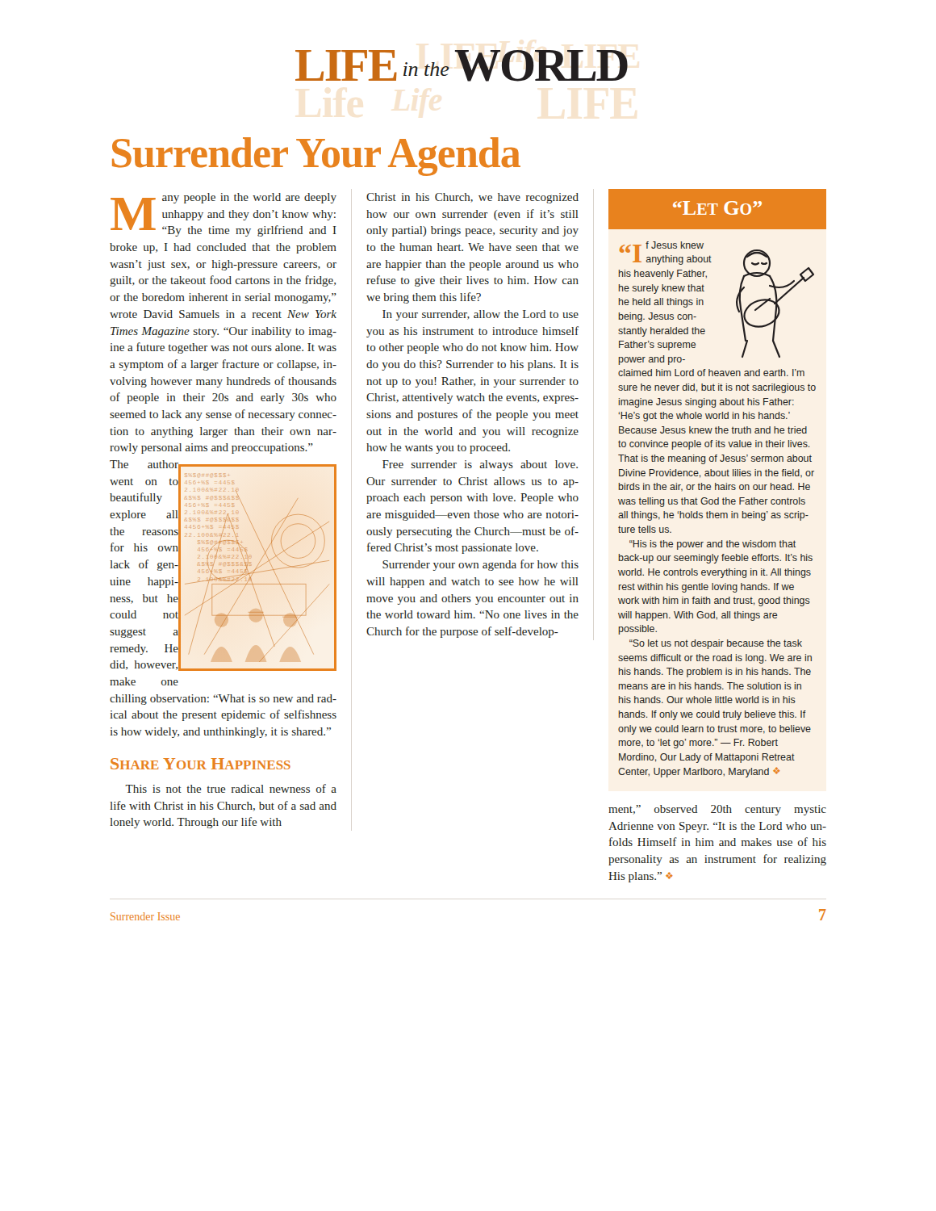LIFE Life LIFE Life Life LIFE
LIFEin the WORLD
Surrender Your Agenda
Many people in the world are deeply unhappy and they don’t know why: “By the time my girlfriend and I broke up, I had concluded that the problem wasn’t just sex, or high-pressure careers, or guilt, or the takeout food cartons in the fridge, or the boredom inherent in serial monogamy,” wrote David Samuels in a recent New York Times Magazine story. “Our inability to imagine a future together was not ours alone. It was a symptom of a larger fracture or collapse, involving however many hundreds of thousands of people in their 20s and early 30s who seemed to lack any sense of necessary connection to anything larger than their own narrowly personal aims and preoccupations.”
$%$@##@$$$+ 456+%$ =445$ 2.100&%#22.10 &$%$ #@$$$&$$ 456+%$ =445$ 2.100&%#22.10 &$%$ #@$$$&$$ 4456+%$ =445$ 22.100&%#22.1 $%$@##@$$$+ 456+%$ =445$ 2.100&%#22.10 &$%$ #@$$$&$$ 456+%$ =445$ 2.100&%#22.10
The author went on to beautifully explore all the reasons for his own lack of genuine happiness, but he could not suggest a remedy. He did, however, make one chilling observation: “What is so new and radical about the present epidemic of selfishness is how widely, and unthinkingly, it is shared.”
SHARE YOUR HAPPINESS
This is not the true radical newness of a life with Christ in his Church, but of a sad and lonely world. Through our life with
Christ in his Church, we have recognized how our own surrender (even if it’s still only partial) brings peace, security and joy to the human heart. We have seen that we are happier than the people around us who refuse to give their lives to him. How can we bring them this life?
In your surrender, allow the Lord to use you as his instrument to introduce himself to other people who do not know him. How do you do this? Surrender to his plans. It is not up to you! Rather, in your surrender to Christ, attentively watch the events, expressions and postures of the people you meet out in the world and you will recognize how he wants you to proceed.
Free surrender is always about love. Our surrender to Christ allows us to approach each person with love. People who are misguided—even those who are notoriously persecuting the Church—must be offered Christ’s most passionate love.
Surrender your own agenda for how this will happen and watch to see how he will move you and others you encounter out in the world toward him. “No one lives in the Church for the purpose of self-develop-
“LET GO”
“If Jesus knew anything about his heavenly Father, he surely knew that he held all things in being. Jesus constantly heralded the Father’s supreme power and proclaimed him Lord of heaven and earth. I’m sure he never did, but it is not sacrilegious to imagine Jesus singing about his Father: ‘He’s got the whole world in his hands.’ Because Jesus knew the truth and he tried to convince people of its value in their lives. That is the meaning of Jesus’ sermon about Divine Providence, about lilies in the field, or birds in the air, or the hairs on our head. He was telling us that God the Father controls all things, he ‘holds them in being’ as scripture tells us.
“His is the power and the wisdom that back-up our seemingly feeble efforts. It’s his world. He controls everything in it. All things rest within his gentle loving hands. If we work with him in faith and trust, good things will happen. With God, all things are possible.
“So let us not despair because the task seems difficult or the road is long. We are in his hands. The problem is in his hands. The means are in his hands. The solution is in his hands. Our whole little world is in his hands. If only we could truly believe this. If only we could learn to trust more, to believe more, to ‘let go’ more.” — Fr. Robert Mordino, Our Lady of Mattaponi Retreat Center, Upper Marlboro, Maryland ❖
ment,” observed 20th century mystic Adrienne von Speyr. “It is the Lord who unfolds Himself in him and makes use of his personality as an instrument for realizing His plans.” ❖
Surrender Issue
7